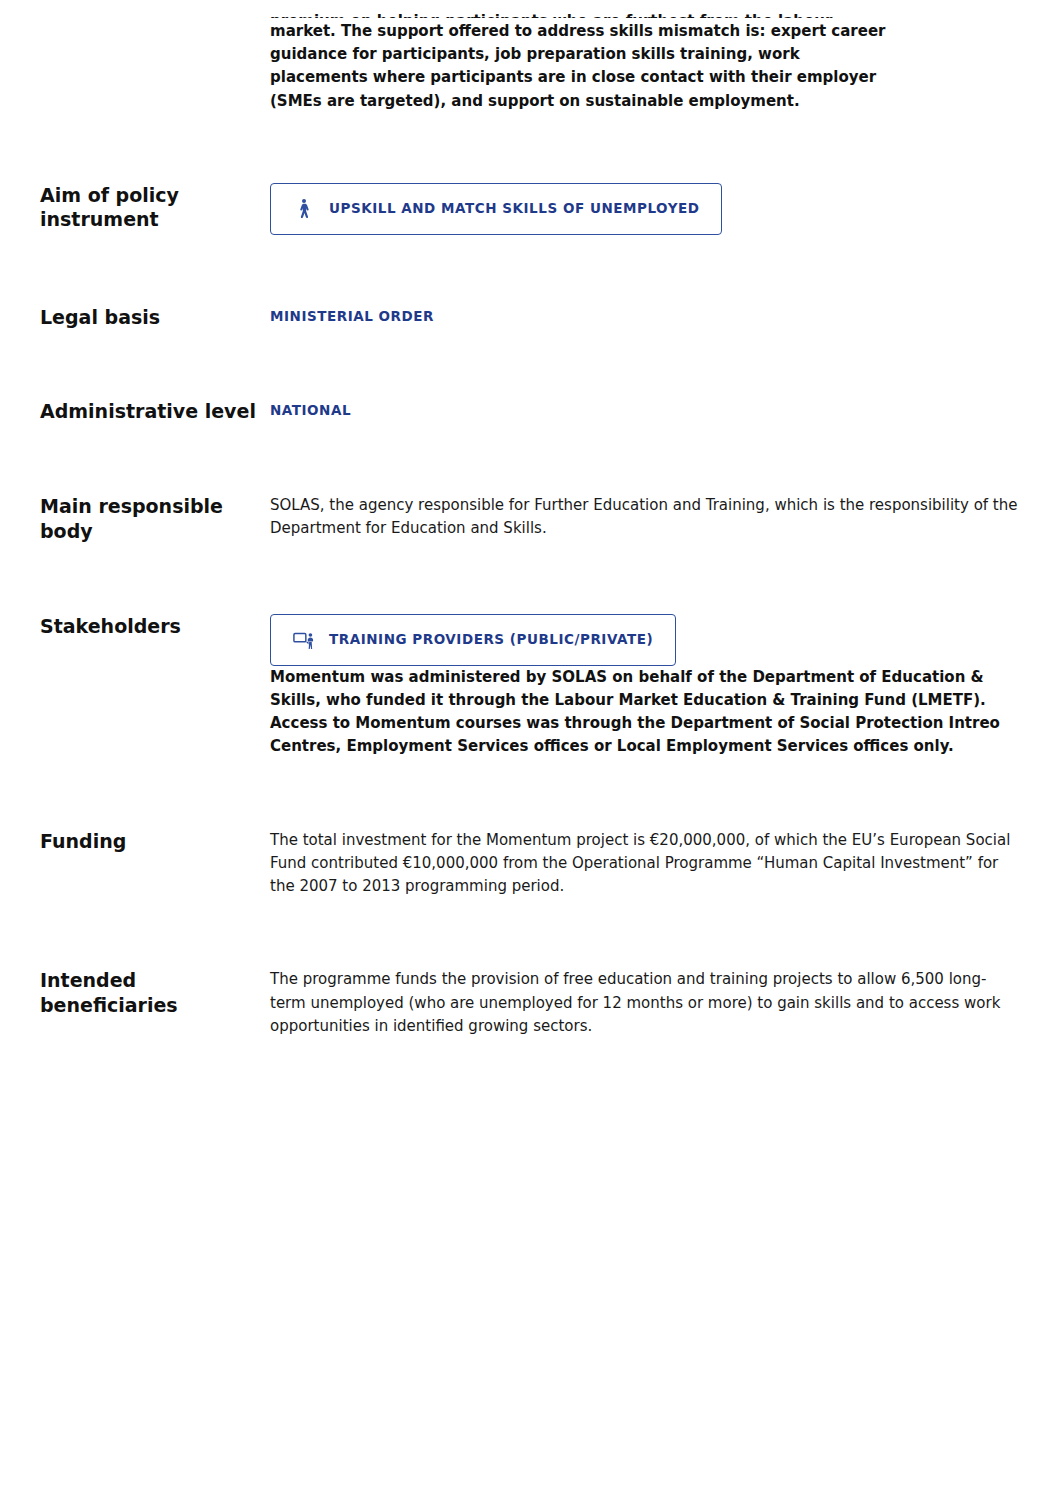premium on helping participants who are furthest from the labour market. The support offered to address skills mismatch is: expert career guidance for participants, job preparation skills training, work placements where participants are in close contact with their employer (SMEs are targeted), and support on sustainable employment.
| Aim of policy instrument | Upskill and match skills of unemployed |
| Legal basis | Ministerial order |
| Administrative level | National |
| Main responsible body | SOLAS, the agency responsible for Further Education and Training, which is the responsibility of the Department for Education and Skills. |
| Stakeholders | Training providers (public/private) Momentum was administered by SOLAS on behalf of the Department of Education & Skills, who funded it through the Labour Market Education & Training Fund (LMETF). Access to Momentum courses was through the Department of Social Protection Intreo Centres, Employment Services offices or Local Employment Services offices only. |
| Funding | The total investment for the Momentum project is €20,000,000, of which the EU’s European Social Fund contributed €10,000,000 from the Operational Programme “Human Capital Investment” for the 2007 to 2013 programming period. |
| Intended beneficiaries | The programme funds the provision of free education and training projects to allow 6,500 long-term unemployed (who are unemployed for 12 months or more) to gain skills and to access work opportunities in identified growing sectors. |